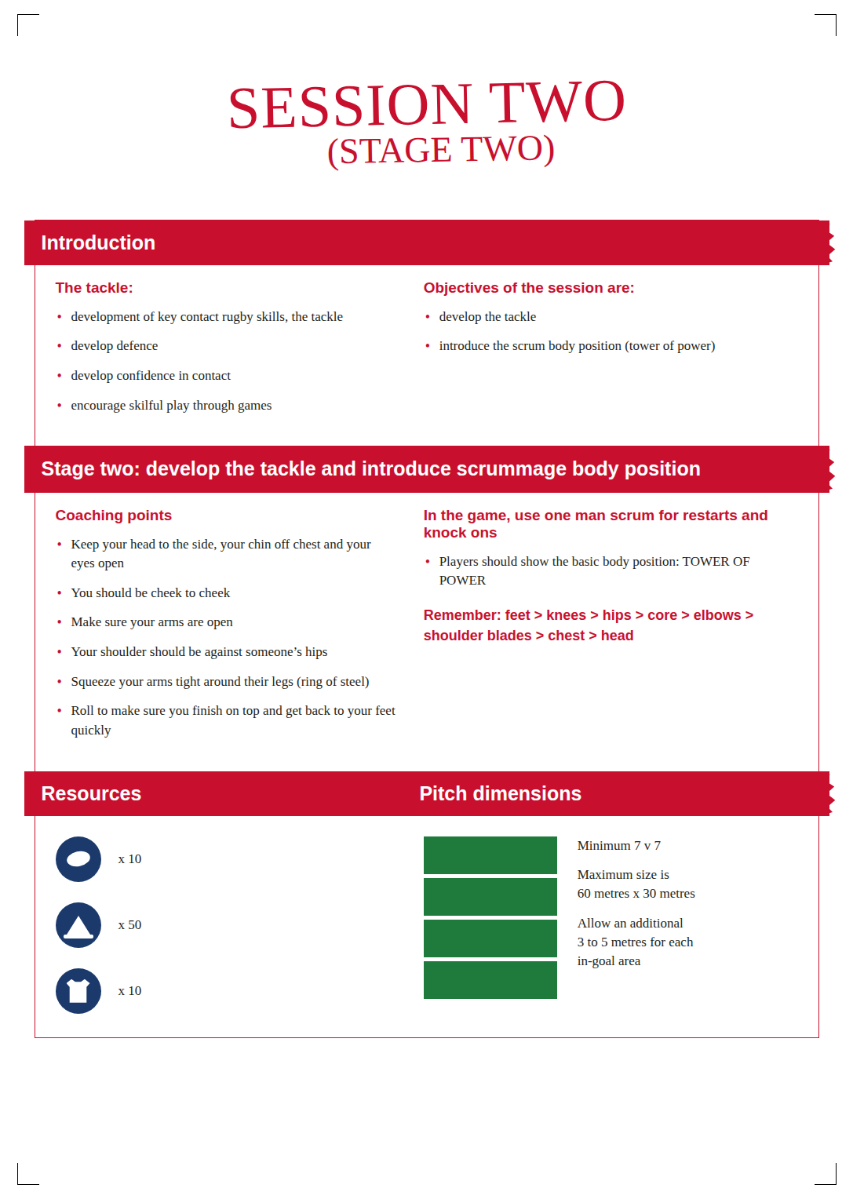SESSION TWO (STAGE TWO)
Introduction
The tackle:
development of key contact rugby skills, the tackle
develop defence
develop confidence in contact
encourage skilful play through games
Objectives of the session are:
develop the tackle
introduce the scrum body position (tower of power)
Stage two: develop the tackle and introduce scrummage body position
Coaching points
Keep your head to the side, your chin off chest and your eyes open
You should be cheek to cheek
Make sure your arms are open
Your shoulder should be against someone’s hips
Squeeze your arms tight around their legs (ring of steel)
Roll to make sure you finish on top and get back to your feet quickly
In the game, use one man scrum for restarts and knock ons
Players should show the basic body position: TOWER OF POWER
Remember: feet > knees > hips > core > elbows > shoulder blades > chest > head
Resources Pitch dimensions
x 10
x 50
x 10
Minimum 7 v 7
Maximum size is
60 metres x 30 metres
Allow an additional
3 to 5 metres for each
in-goal area